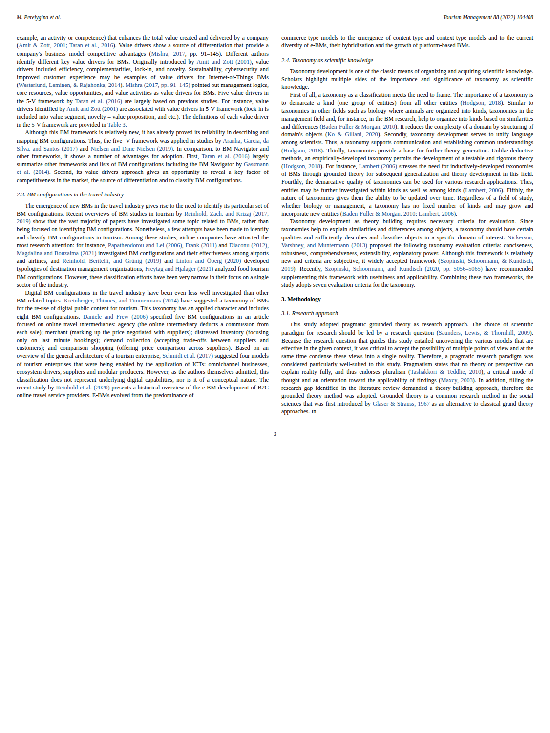M. Perelygina et al. Tourism Management 88 (2022) 104408
example, an activity or competence) that enhances the total value created and delivered by a company (Amit & Zott, 2001; Taran et al., 2016). Value drivers show a source of differentiation that provide a company's business model competitive advantages (Mishra, 2017, pp. 91–145). Different authors identify different key value drivers for BMs. Originally introduced by Amit and Zott (2001), value drivers included efficiency, complementarities, lock-in, and novelty. Sustainability, cybersecurity and improved customer experience may be examples of value drivers for Internet-of-Things BMs (Westerlund, Leminen, & Rajahonka, 2014). Mishra (2017, pp. 91–145) pointed out management logics, core resources, value opportunities, and value activities as value drivers for BMs. Five value drivers in the 5-V framework by Taran et al. (2016) are largely based on previous studies. For instance, value drivers identified by Amit and Zott (2001) are associated with value drivers in 5-V framework (lock-in is included into value segment, novelty – value proposition, and etc.). The definitions of each value driver in the 5-V framework are provided in Table 3.
Although this BM framework is relatively new, it has already proved its reliability in describing and mapping BM configurations. Thus, the five -V-framework was applied in studies by Aranha, Garcia, da Silva, and Santos (2017) and Nielsen and Dane-Nielsen (2019). In comparison, to BM Navigator and other frameworks, it shows a number of advantages for adoption. First, Taran et al. (2016) largely summarize other frameworks and lists of BM configurations including the BM Navigator by Gassmann et al. (2014). Second, its value drivers approach gives an opportunity to reveal a key factor of competitiveness in the market, the source of differentiation and to classify BM configurations.
2.3. BM configurations in the travel industry
The emergence of new BMs in the travel industry gives rise to the need to identify its particular set of BM configurations. Recent overviews of BM studies in tourism by Reinhold, Zach, and Krizaj (2017, 2019) show that the vast majority of papers have investigated some topic related to BMs, rather than being focused on identifying BM configurations. Nonetheless, a few attempts have been made to identify and classify BM configurations in tourism. Among these studies, airline companies have attracted the most research attention: for instance, Papatheodorou and Lei (2006), Frank (2011) and Diaconu (2012), Magdalina and Bouzaima (2021) investigated BM configurations and their effectiveness among airports and airlines, and Reinhold, Beritelli, and Grünig (2019) and Linton and Öberg (2020) developed typologies of destination management organizations, Freytag and Hjalager (2021) analyzed food tourism BM configurations. However, these classification efforts have been very narrow in their focus on a single sector of the industry.
Digital BM configurations in the travel industry have been even less well investigated than other BM-related topics. Kreinberger, Thinnes, and Timmermans (2014) have suggested a taxonomy of BMs for the re-use of digital public content for tourism. This taxonomy has an applied character and includes eight BM configurations. Daniele and Frew (2006) specified five BM configurations in an article focused on online travel intermediaries: agency (the online intermediary deducts a commission from each sale); merchant (marking up the price negotiated with suppliers); distressed inventory (focusing only on last minute bookings); demand collection (accepting trade-offs between suppliers and customers); and comparison shopping (offering price comparison across suppliers). Based on an overview of the general architecture of a tourism enterprise, Schmidt et al. (2017) suggested four models of tourism enterprises that were being enabled by the application of ICTs: omnichannel businesses, ecosystem drivers, suppliers and modular producers. However, as the authors themselves admitted, this classification does not represent underlying digital capabilities, nor is it of a conceptual nature. The recent study by Reinhold et al. (2020) presents a historical overview of the e-BM development of B2C online travel service providers. E-BMs evolved from the predominance of
commerce-type models to the emergence of content-type and context-type models and to the current diversity of e-BMs, their hybridization and the growth of platform-based BMs.
2.4. Taxonomy as scientific knowledge
Taxonomy development is one of the classic means of organizing and acquiring scientific knowledge. Scholars highlight multiple sides of the importance and significance of taxonomy as scientific knowledge.
First of all, a taxonomy as a classification meets the need to frame. The importance of a taxonomy is to demarcate a kind (one group of entities) from all other entities (Hodgson, 2018). Similar to taxonomies in other fields such as biology where animals are organized into kinds, taxonomies in the management field and, for instance, in the BM research, help to organize into kinds based on similarities and differences (Baden-Fuller & Morgan, 2010). It reduces the complexity of a domain by structuring of domain's objects (Ko & Gillani, 2020). Secondly, taxonomy development serves to unify language among scientists. Thus, a taxonomy supports communication and establishing common understandings (Hodgson, 2018). Thirdly, taxonomies provide a base for further theory generation. Unlike deductive methods, an empirically-developed taxonomy permits the development of a testable and rigorous theory (Hodgson, 2018). For instance, Lambert (2006) stresses the need for inductively-developed taxonomies of BMs through grounded theory for subsequent generalization and theory development in this field. Fourthly, the demarcative quality of taxonomies can be used for various research applications. Thus, entities may be further investigated within kinds as well as among kinds (Lambert, 2006). Fifthly, the nature of taxonomies gives them the ability to be updated over time. Regardless of a field of study, whether biology or management, a taxonomy has no fixed number of kinds and may grow and incorporate new entities (Baden-Fuller & Morgan, 2010; Lambert, 2006).
Taxonomy development as theory building requires necessary criteria for evaluation. Since taxonomies help to explain similarities and differences among objects, a taxonomy should have certain qualities and sufficiently describes and classifies objects in a specific domain of interest. Nickerson, Varshney, and Muntermann (2013) proposed the following taxonomy evaluation criteria: conciseness, robustness, comprehensiveness, extensibility, explanatory power. Although this framework is relatively new and criteria are subjective, it widely accepted framework (Szopinski, Schoormann, & Kundisch, 2019). Recently, Szopinski, Schoormann, and Kundisch (2020, pp. 5056–5065) have recommended supplementing this framework with usefulness and applicability. Combining these two frameworks, the study adopts seven evaluation criteria for the taxonomy.
3. Methodology
3.1. Research approach
This study adopted pragmatic grounded theory as research approach. The choice of scientific paradigm for research should be led by a research question (Saunders, Lewis, & Thornhill, 2009). Because the research question that guides this study entailed uncovering the various models that are effective in the given context, it was critical to accept the possibility of multiple points of view and at the same time condense these views into a single reality. Therefore, a pragmatic research paradigm was considered particularly well-suited to this study. Pragmatism states that no theory or perspective can explain reality fully, and thus endorses pluralism (Tashakkori & Teddlie, 2010), a critical mode of thought and an orientation toward the applicability of findings (Maxcy, 2003). In addition, filling the research gap identified in the literature review demanded a theory-building approach, therefore the grounded theory method was adopted. Grounded theory is a common research method in the social sciences that was first introduced by Glaser & Strauss, 1967 as an alternative to classical grand theory approaches. In
3